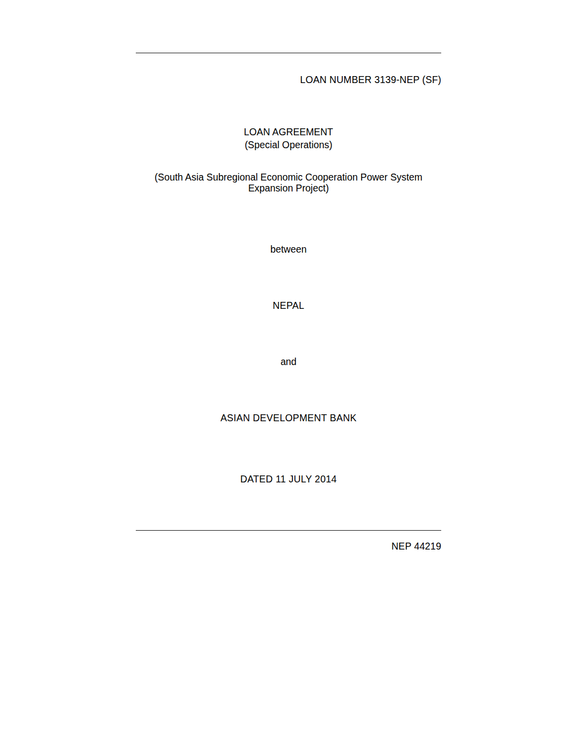LOAN NUMBER 3139-NEP (SF)
LOAN AGREEMENT
(Special Operations)
(South Asia Subregional Economic Cooperation Power System Expansion Project)
between
NEPAL
and
ASIAN DEVELOPMENT BANK
DATED 11 JULY 2014
NEP 44219